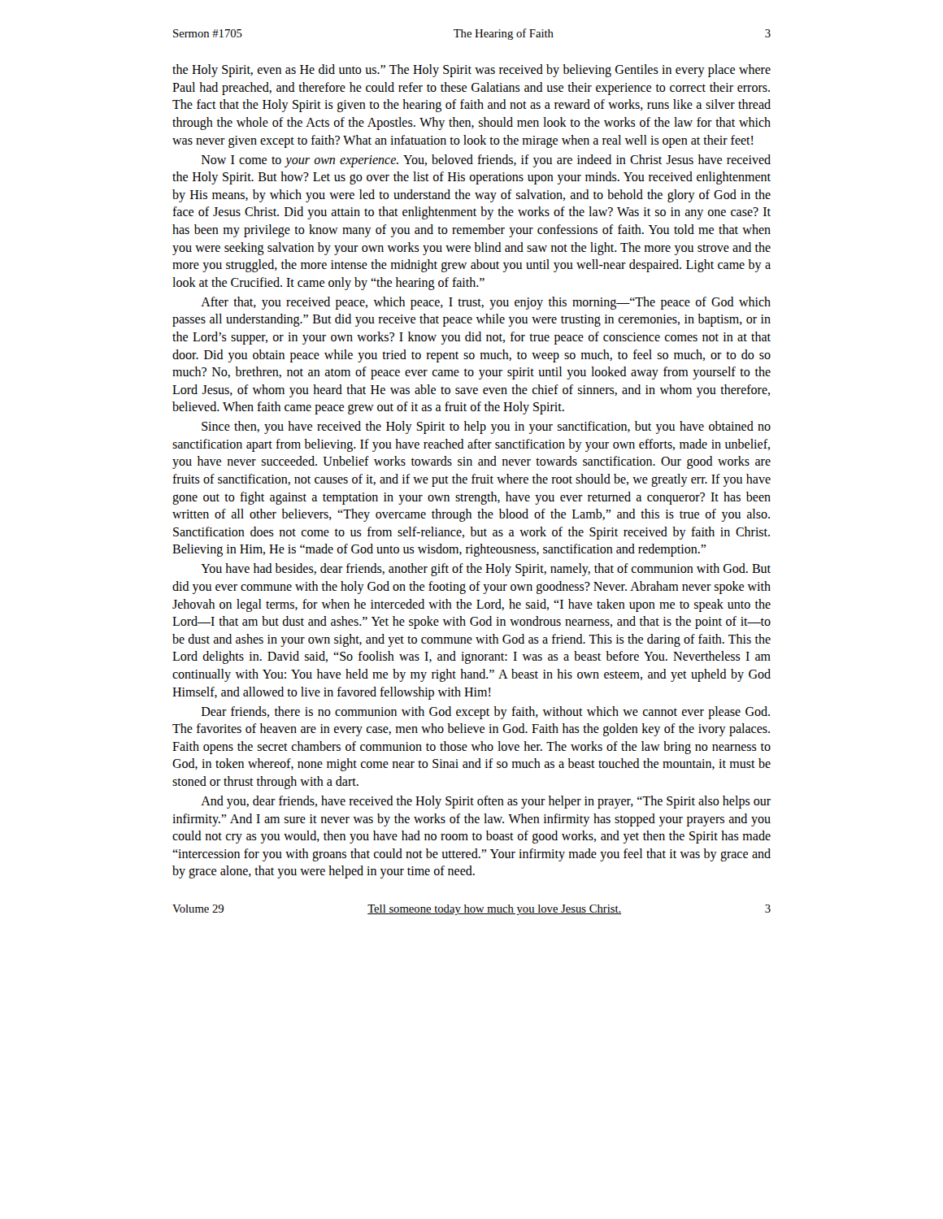Sermon #1705 The Hearing of Faith 3
the Holy Spirit, even as He did unto us.” The Holy Spirit was received by believing Gentiles in every place where Paul had preached, and therefore he could refer to these Galatians and use their experience to correct their errors. The fact that the Holy Spirit is given to the hearing of faith and not as a reward of works, runs like a silver thread through the whole of the Acts of the Apostles. Why then, should men look to the works of the law for that which was never given except to faith? What an infatuation to look to the mirage when a real well is open at their feet!
Now I come to your own experience. You, beloved friends, if you are indeed in Christ Jesus have received the Holy Spirit. But how? Let us go over the list of His operations upon your minds. You received enlightenment by His means, by which you were led to understand the way of salvation, and to behold the glory of God in the face of Jesus Christ. Did you attain to that enlightenment by the works of the law? Was it so in any one case? It has been my privilege to know many of you and to remember your confessions of faith. You told me that when you were seeking salvation by your own works you were blind and saw not the light. The more you strove and the more you struggled, the more intense the midnight grew about you until you well-near despaired. Light came by a look at the Crucified. It came only by “the hearing of faith.”
After that, you received peace, which peace, I trust, you enjoy this morning—“The peace of God which passes all understanding.” But did you receive that peace while you were trusting in ceremonies, in baptism, or in the Lord’s supper, or in your own works? I know you did not, for true peace of conscience comes not in at that door. Did you obtain peace while you tried to repent so much, to weep so much, to feel so much, or to do so much? No, brethren, not an atom of peace ever came to your spirit until you looked away from yourself to the Lord Jesus, of whom you heard that He was able to save even the chief of sinners, and in whom you therefore, believed. When faith came peace grew out of it as a fruit of the Holy Spirit.
Since then, you have received the Holy Spirit to help you in your sanctification, but you have obtained no sanctification apart from believing. If you have reached after sanctification by your own efforts, made in unbelief, you have never succeeded. Unbelief works towards sin and never towards sanctification. Our good works are fruits of sanctification, not causes of it, and if we put the fruit where the root should be, we greatly err. If you have gone out to fight against a temptation in your own strength, have you ever returned a conqueror? It has been written of all other believers, “They overcame through the blood of the Lamb,” and this is true of you also. Sanctification does not come to us from self-reliance, but as a work of the Spirit received by faith in Christ. Believing in Him, He is “made of God unto us wisdom, righteousness, sanctification and redemption.”
You have had besides, dear friends, another gift of the Holy Spirit, namely, that of communion with God. But did you ever commune with the holy God on the footing of your own goodness? Never. Abraham never spoke with Jehovah on legal terms, for when he interceded with the Lord, he said, “I have taken upon me to speak unto the Lord—I that am but dust and ashes.” Yet he spoke with God in wondrous nearness, and that is the point of it—to be dust and ashes in your own sight, and yet to commune with God as a friend. This is the daring of faith. This the Lord delights in. David said, “So foolish was I, and ignorant: I was as a beast before You. Nevertheless I am continually with You: You have held me by my right hand.” A beast in his own esteem, and yet upheld by God Himself, and allowed to live in favored fellowship with Him!
Dear friends, there is no communion with God except by faith, without which we cannot ever please God. The favorites of heaven are in every case, men who believe in God. Faith has the golden key of the ivory palaces. Faith opens the secret chambers of communion to those who love her. The works of the law bring no nearness to God, in token whereof, none might come near to Sinai and if so much as a beast touched the mountain, it must be stoned or thrust through with a dart.
And you, dear friends, have received the Holy Spirit often as your helper in prayer, “The Spirit also helps our infirmity.” And I am sure it never was by the works of the law. When infirmity has stopped your prayers and you could not cry as you would, then you have had no room to boast of good works, and yet then the Spirit has made “intercession for you with groans that could not be uttered.” Your infirmity made you feel that it was by grace and by grace alone, that you were helped in your time of need.
Volume 29 Tell someone today how much you love Jesus Christ. 3